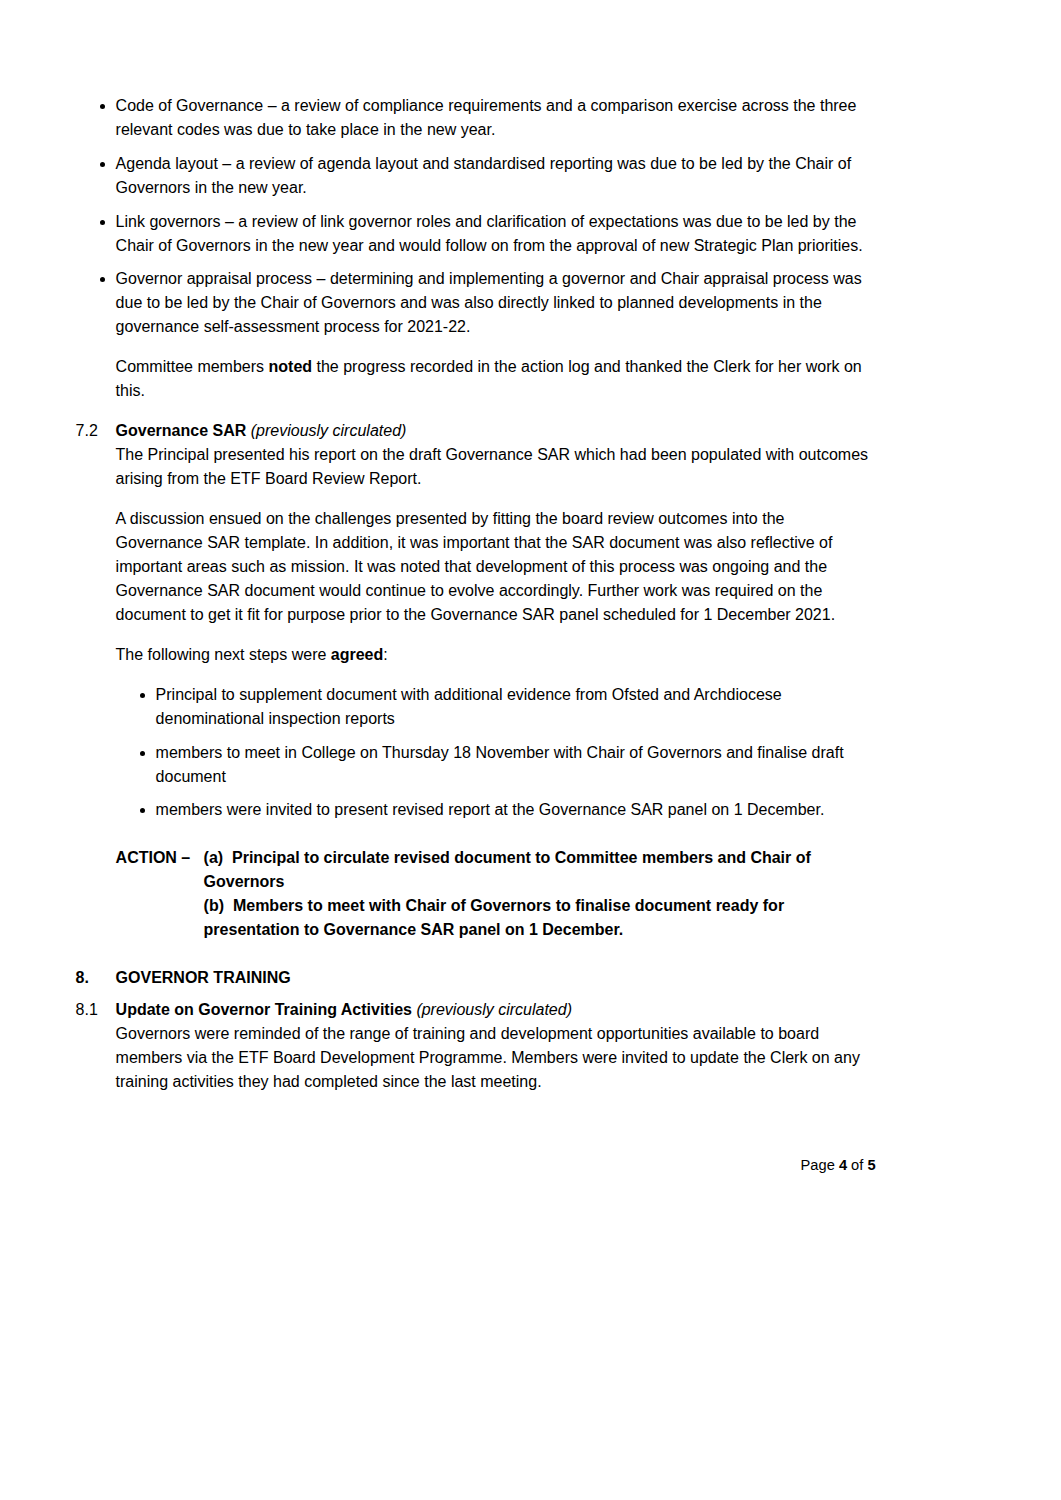Code of Governance – a review of compliance requirements and a comparison exercise across the three relevant codes was due to take place in the new year.
Agenda layout – a review of agenda layout and standardised reporting was due to be led by the Chair of Governors in the new year.
Link governors – a review of link governor roles and clarification of expectations was due to be led by the Chair of Governors in the new year and would follow on from the approval of new Strategic Plan priorities.
Governor appraisal process – determining and implementing a governor and Chair appraisal process was due to be led by the Chair of Governors and was also directly linked to planned developments in the governance self-assessment process for 2021-22.
Committee members noted the progress recorded in the action log and thanked the Clerk for her work on this.
7.2
Governance SAR (previously circulated)
The Principal presented his report on the draft Governance SAR which had been populated with outcomes arising from the ETF Board Review Report.
A discussion ensued on the challenges presented by fitting the board review outcomes into the Governance SAR template. In addition, it was important that the SAR document was also reflective of important areas such as mission. It was noted that development of this process was ongoing and the Governance SAR document would continue to evolve accordingly. Further work was required on the document to get it fit for purpose prior to the Governance SAR panel scheduled for 1 December 2021.
The following next steps were agreed:
Principal to supplement document with additional evidence from Ofsted and Archdiocese denominational inspection reports
members to meet in College on Thursday 18 November with Chair of Governors and finalise draft document
members were invited to present revised report at the Governance SAR panel on 1 December.
ACTION –
(a) Principal to circulate revised document to Committee members and Chair of Governors
(b) Members to meet with Chair of Governors to finalise document ready for presentation to Governance SAR panel on 1 December.
8.
Governor Training
8.1
Update on Governor Training Activities (previously circulated)
Governors were reminded of the range of training and development opportunities available to board members via the ETF Board Development Programme. Members were invited to update the Clerk on any training activities they had completed since the last meeting.
Page 4 of 5